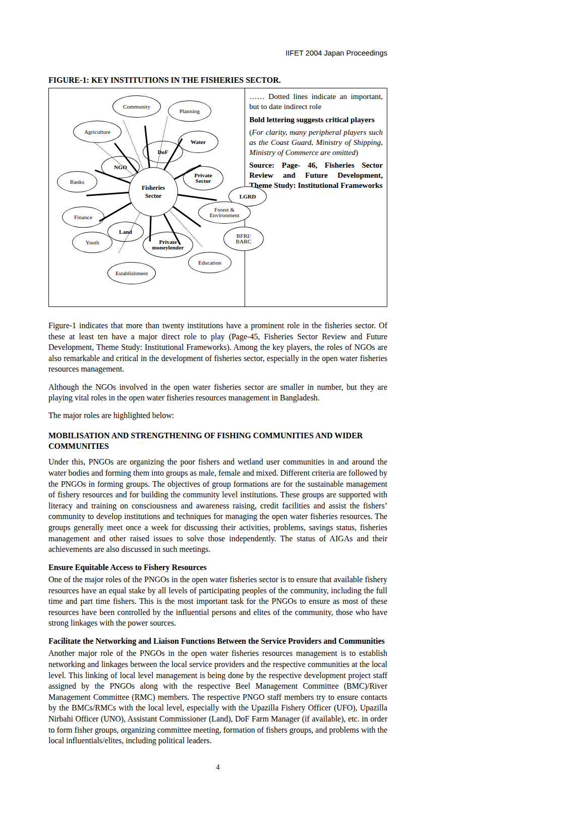IIFET 2004 Japan Proceedings
FIGURE-1: KEY INSTITUTIONS IN THE FISHERIES SECTOR.
| Community Planning Agriculture Water DoF NGO Banks Private Sector LGRD Forest & Environment Finance Land Youth Private moneylender BFRI/ BARC Education Establishment Fisheries Sector | …… Dotted lines indicate an important, but to date indirect role Bold lettering suggests critical players ( For clarity, many peripheral players such as the Coast Guard, Ministry of Shipping, Ministry of Commerce are omitted ) Source: Page- 46, Fisheries Sector Review and Future Development, Theme Study: Institutional Frameworks |
Figure-1 indicates that more than twenty institutions have a prominent role in the fisheries sector. Of these at least ten have a major direct role to play (Page-45, Fisheries Sector Review and Future Development, Theme Study: Institutional Frameworks). Among the key players, the roles of NGOs are also remarkable and critical in the development of fisheries sector, especially in the open water fisheries resources management.
Although the NGOs involved in the open water fisheries sector are smaller in number, but they are playing vital roles in the open water fisheries resources management in Bangladesh.
The major roles are highlighted below:
Mobilisation and Strengthening of Fishing Communities and Wider Communities
Under this, PNGOs are organizing the poor fishers and wetland user communities in and around the water bodies and forming them into groups as male, female and mixed. Different criteria are followed by the PNGOs in forming groups. The objectives of group formations are for the sustainable management of fishery resources and for building the community level institutions. These groups are supported with literacy and training on consciousness and awareness raising, credit facilities and assist the fishers’ community to develop institutions and techniques for managing the open water fisheries resources. The groups generally meet once a week for discussing their activities, problems, savings status, fisheries management and other raised issues to solve those independently. The status of AIGAs and their achievements are also discussed in such meetings.
Ensure Equitable Access to Fishery Resources
One of the major roles of the PNGOs in the open water fisheries sector is to ensure that available fishery resources have an equal stake by all levels of participating peoples of the community, including the full time and part time fishers. This is the most important task for the PNGOs to ensure as most of these resources have been controlled by the influential persons and elites of the community, those who have strong linkages with the power sources.
Facilitate the Networking and Liaison Functions Between the Service Providers and Communities
Another major role of the PNGOs in the open water fisheries resources management is to establish networking and linkages between the local service providers and the respective communities at the local level. This linking of local level management is being done by the respective development project staff assigned by the PNGOs along with the respective Beel Management Committee (BMC)/River Management Committee (RMC) members. The respective PNGO staff members try to ensure contacts by the BMCs/RMCs with the local level, especially with the Upazilla Fishery Officer (UFO), Upazilla Nirbahi Officer (UNO), Assistant Commissioner (Land), DoF Farm Manager (if available), etc. in order to form fisher groups, organizing committee meeting, formation of fishers groups, and problems with the local influentials/elites, including political leaders.
4